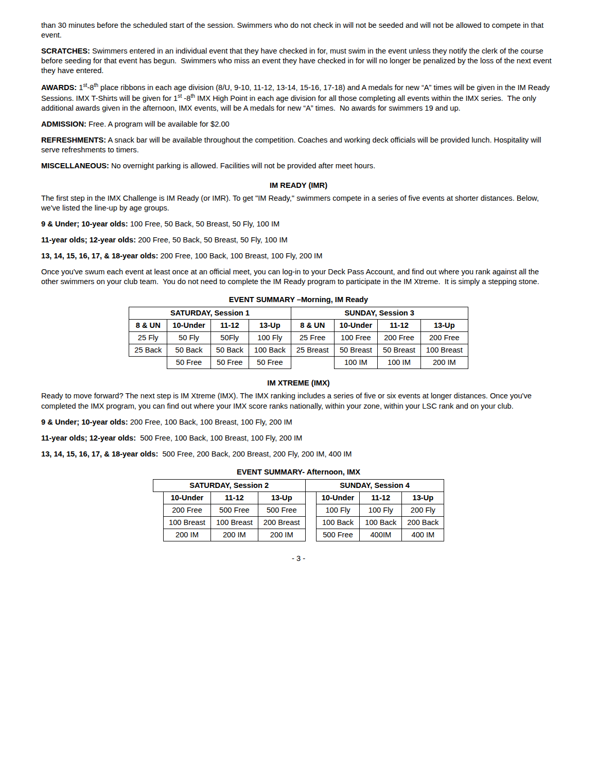than 30 minutes before the scheduled start of the session. Swimmers who do not check in will not be seeded and will not be allowed to compete in that event.
SCRATCHES: Swimmers entered in an individual event that they have checked in for, must swim in the event unless they notify the clerk of the course before seeding for that event has begun. Swimmers who miss an event they have checked in for will no longer be penalized by the loss of the next event they have entered.
AWARDS: 1st-8th place ribbons in each age division (8/U, 9-10, 11-12, 13-14, 15-16, 17-18) and A medals for new “A” times will be given in the IM Ready Sessions. IMX T-Shirts will be given for 1st -8th IMX High Point in each age division for all those completing all events within the IMX series. The only additional awards given in the afternoon, IMX events, will be A medals for new “A” times. No awards for swimmers 19 and up.
ADMISSION: Free. A program will be available for $2.00
REFRESHMENTS: A snack bar will be available throughout the competition. Coaches and working deck officials will be provided lunch. Hospitality will serve refreshments to timers.
MISCELLANEOUS: No overnight parking is allowed. Facilities will not be provided after meet hours.
IM READY (IMR)
The first step in the IMX Challenge is IM Ready (or IMR). To get "IM Ready," swimmers compete in a series of five events at shorter distances. Below, we've listed the line-up by age groups.
9 & Under; 10-year olds: 100 Free, 50 Back, 50 Breast, 50 Fly, 100 IM
11-year olds; 12-year olds: 200 Free, 50 Back, 50 Breast, 50 Fly, 100 IM
13, 14, 15, 16, 17, & 18-year olds: 200 Free, 100 Back, 100 Breast, 100 Fly, 200 IM
Once you've swum each event at least once at an official meet, you can log-in to your Deck Pass Account, and find out where you rank against all the other swimmers on your club team. You do not need to complete the IM Ready program to participate in the IM Xtreme. It is simply a stepping stone.
EVENT SUMMARY –Morning, IM Ready
| SATURDAY, Session 1 | SUNDAY, Session 3 |
| --- | --- |
| 8 & UN | 10-Under | 11-12 | 13-Up | 8 & UN | 10-Under | 11-12 | 13-Up |
| 25 Fly | 50 Fly | 50Fly | 100 Fly | 25 Free | 100 Free | 200 Free | 200 Free |
| 25 Back | 50 Back | 50 Back | 100 Back | 25 Breast | 50 Breast | 50 Breast | 100 Breast |
| | 50 Free | 50 Free | 50 Free | | 100 IM | 100 IM | 200 IM |
IM XTREME (IMX)
Ready to move forward? The next step is IM Xtreme (IMX). The IMX ranking includes a series of five or six events at longer distances. Once you've completed the IMX program, you can find out where your IMX score ranks nationally, within your zone, within your LSC rank and on your club.
9 & Under; 10-year olds: 200 Free, 100 Back, 100 Breast, 100 Fly, 200 IM
11-year olds; 12-year olds: 500 Free, 100 Back, 100 Breast, 100 Fly, 200 IM
13, 14, 15, 16, 17, & 18-year olds: 500 Free, 200 Back, 200 Breast, 200 Fly, 200 IM, 400 IM
EVENT SUMMARY- Afternoon, IMX
| SATURDAY, Session 2 | SUNDAY, Session 4 |
| --- | --- |
| | 10-Under | 11-12 | 13-Up | | 10-Under | 11-12 | 13-Up |
| | 200 Free | 500 Free | 500 Free | | 100 Fly | 100 Fly | 200 Fly |
| | 100 Breast | 100 Breast | 200 Breast | | 100 Back | 100 Back | 200 Back |
| | 200 IM | 200 IM | 200 IM | | 500 Free | 400IM | 400 IM |
- 3 -